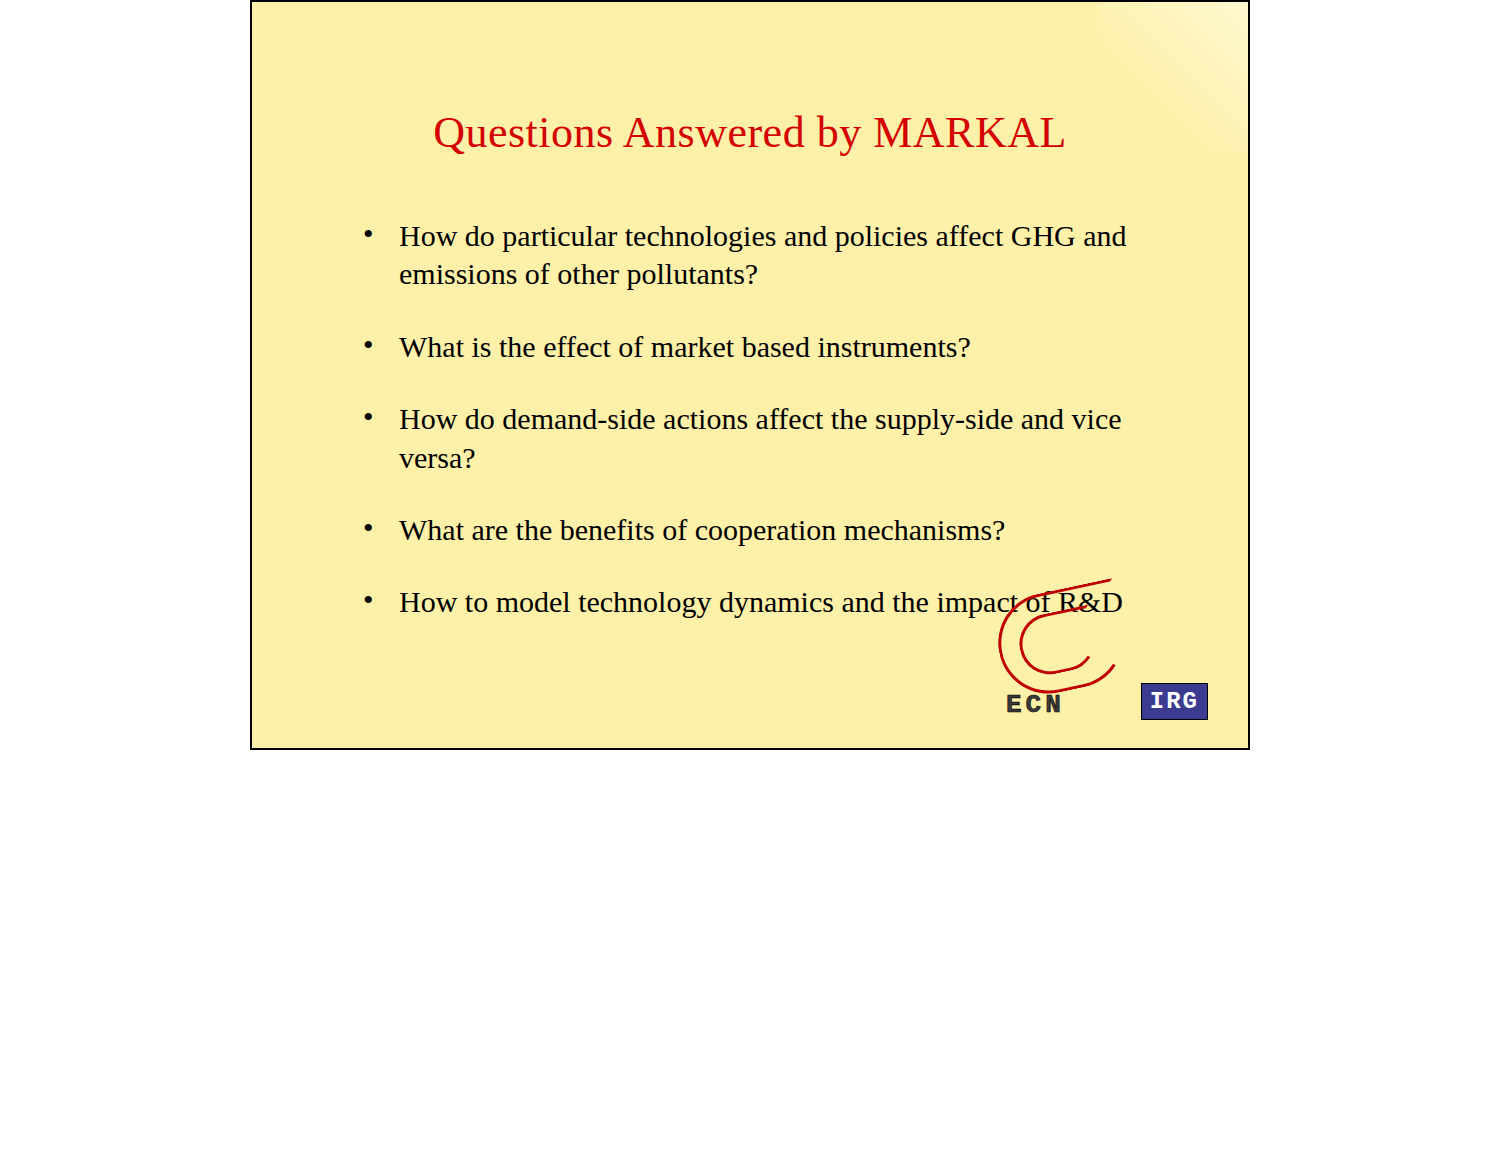Questions Answered by MARKAL
How do particular technologies and policies affect GHG and emissions of other pollutants?
What is the effect of market based instruments?
How do demand-side actions affect the supply-side and vice versa?
What are the benefits of cooperation mechanisms?
How to model technology dynamics and the impact of R&D
ECN
IRG